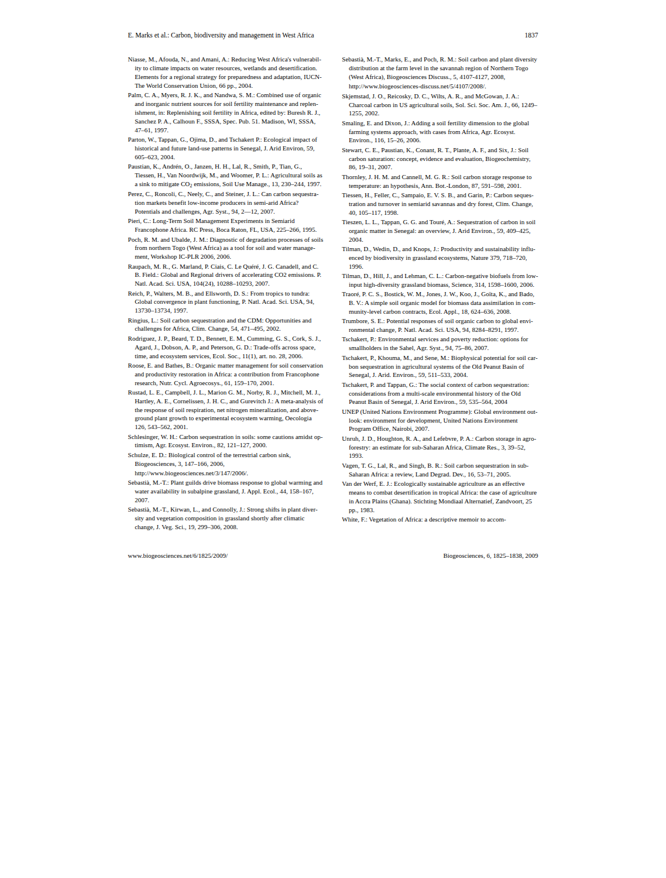E. Marks et al.: Carbon, biodiversity and management in West Africa
1837
Niasse, M., Afouda, N., and Amani, A.: Reducing West Africa's vulnerability to climate impacts on water resources, wetlands and desertification. Elements for a regional strategy for preparedness and adaptation, IUCN-The World Conservation Union, 66 pp., 2004.
Palm, C. A., Myers, R. J. K., and Nandwa, S. M.: Combined use of organic and inorganic nutrient sources for soil fertility maintenance and replenishment, in: Replenishing soil fertility in Africa, edited by: Buresh R. J., Sanchez P. A., Calhoun F., SSSA, Spec. Pub. 51. Madison, WI, SSSA, 47–61, 1997.
Parton, W., Tappan, G., Ojima, D., and Tschakert P.: Ecological impact of historical and future land-use patterns in Senegal, J. Arid Environ, 59, 605–623, 2004.
Paustian, K., Andrén, O., Janzen, H. H., Lal, R., Smith, P., Tian, G., Tiessen, H., Van Noordwijk, M., and Woomer, P. L.: Agricultural soils as a sink to mitigate CO2 emissions, Soil Use Manage., 13, 230–244, 1997.
Perez, C., Roncoli, C., Neely, C., and Steiner, J. L.: Can carbon sequestration markets benefit low-income producers in semi-arid Africa? Potentials and challenges, Agr. Syst., 94, 2—12, 2007.
Pieri, C.: Long-Term Soil Management Experiments in Semiarid Francophone Africa. RC Press, Boca Raton, FL, USA, 225–266, 1995.
Poch, R. M. and Ubalde, J. M.: Diagnostic of degradation processes of soils from northern Togo (West Africa) as a tool for soil and water management, Workshop IC-PLR 2006, 2006.
Raupach, M. R., G. Marland, P. Ciais, C. Le Quéré, J. G. Canadell, and C. B. Field.: Global and Regional drivers of accelerating CO2 emissions. P. Natl. Acad. Sci. USA, 104(24), 10288–10293, 2007.
Reich, P., Walters, M. B., and Ellsworth, D. S.: From tropics to tundra: Global convergence in plant functioning, P. Natl. Acad. Sci. USA, 94, 13730–13734, 1997.
Ringius, L.: Soil carbon sequestration and the CDM: Opportunities and challenges for Africa, Clim. Change, 54, 471–495, 2002.
Rodriguez, J. P., Beard, T. D., Bennett, E. M., Cumming, G. S., Cork, S. J., Agard, J., Dobson, A. P., and Peterson, G. D.: Trade-offs across space, time, and ecosystem services, Ecol. Soc., 11(1), art. no. 28, 2006.
Roose, E. and Bathes, B.: Organic matter management for soil conservation and productivity restoration in Africa: a contribution from Francophone research, Nutr. Cycl. Agroecosys., 61, 159–170, 2001.
Rustad, L. E., Campbell, J. L., Marion G. M., Norby, R. J., Mitchell, M. J., Hartley, A. E., Cornelissen, J. H. C., and Gurevitch J.: A meta-analysis of the response of soil respiration, net nitrogen mineralization, and aboveground plant growth to experimental ecosystem warming, Oecologia 126, 543–562, 2001.
Schlesinger, W. H.: Carbon sequestration in soils: some cautions amidst optimism, Agr. Ecosyst. Environ., 82, 121–127, 2000.
Schulze, E. D.: Biological control of the terrestrial carbon sink, Biogeosciences, 3, 147–166, 2006,
http://www.biogeosciences.net/3/147/2006/.
Sebastià, M.-T.: Plant guilds drive biomass response to global warming and water availability in subalpine grassland, J. Appl. Ecol., 44, 158–167, 2007.
Sebastià, M.-T., Kirwan, L., and Connolly, J.: Strong shifts in plant diversity and vegetation composition in grassland shortly after climatic change, J. Veg. Sci., 19, 299–306, 2008.
Sebastià, M.-T., Marks, E., and Poch, R. M.: Soil carbon and plant diversity distribution at the farm level in the savannah region of Northern Togo (West Africa), Biogeosciences Discuss., 5, 4107-4127, 2008,
http://www.biogeosciences-discuss.net/5/4107/2008/.
Skjemstad, J. O., Reicosky, D. C., Wilts, A. R., and McGowan, J. A.: Charcoal carbon in US agricultural soils, Sol. Sci. Soc. Am. J., 66, 1249–1255, 2002.
Smaling, E. and Dixon, J.: Adding a soil fertility dimension to the global farming systems approach, with cases from Africa, Agr. Ecosyst. Environ., 116, 15–26, 2006.
Stewart, C. E., Paustian, K., Conant, R. T., Plante, A. F., and Six, J.: Soil carbon saturation: concept, evidence and evaluation, Biogeochemistry, 86, 19–31, 2007.
Thornley, J. H. M. and Cannell, M. G. R.: Soil carbon storage response to temperature: an hypothesis, Ann. Bot.-London, 87, 591–598, 2001.
Tiessen, H., Feller, C., Sampaio, E. V. S. B., and Garin, P.: Carbon sequestration and turnover in semiarid savannas and dry forest, Clim. Change, 40, 105–117, 1998.
Tieszen, L. L., Tappan, G. G. and Touré, A.: Sequestration of carbon in soil organic matter in Senegal: an overview, J. Arid Environ., 59, 409–425, 2004.
Tilman, D., Wedin, D., and Knops, J.: Productivity and sustainability influenced by biodiversity in grassland ecosystems, Nature 379, 718–720, 1996.
Tilman, D., Hill, J., and Lehman, C. L.: Carbon-negative biofuels from low-input high-diversity grassland biomass, Science, 314, 1598–1600, 2006.
Traoré, P. C. S., Bostick, W. M., Jones, J. W., Koo, J., Goïta, K., and Bado, B. V.: A simple soil organic model for biomass data assimilation in community-level carbon contracts, Ecol. Appl., 18, 624–636, 2008.
Trumbore, S. E.: Potential responses of soil organic carbon to global environmental change, P. Natl. Acad. Sci. USA, 94, 8284–8291, 1997.
Tschakert, P.: Environmental services and poverty reduction: options for smallholders in the Sahel, Agr. Syst., 94, 75–86, 2007.
Tschakert, P., Khouma, M., and Sene, M.: Biophysical potential for soil carbon sequestration in agricultural systems of the Old Peanut Basin of Senegal, J. Arid. Environ., 59, 511–533, 2004.
Tschakert, P. and Tappan, G.: The social context of carbon sequestration: considerations from a multi-scale environmental history of the Old Peanut Basin of Senegal, J. Arid Environ., 59, 535–564, 2004
UNEP (United Nations Environment Programme): Global environment outlook: environment for development, United Nations Environment Program Office, Nairobi, 2007.
Unruh, J. D., Houghton, R. A., and Lefebvre, P. A.: Carbon storage in agroforestry: an estimate for sub-Saharan Africa, Climate Res., 3, 39–52, 1993.
Vagen, T. G., Lal, R., and Singh, B. R.: Soil carbon sequestration in sub-Saharan Africa: a review, Land Degrad. Dev., 16, 53–71, 2005.
Van der Werf, E. J.: Ecologically sustainable agriculture as an effective means to combat desertification in tropical Africa: the case of agriculture in Accra Plains (Ghana). Stichting Mondiaal Alternatief, Zandvoort, 25 pp., 1983.
White, F.: Vegetation of Africa: a descriptive memoir to accom-
www.biogeosciences.net/6/1825/2009/
Biogeosciences, 6, 1825–1838, 2009